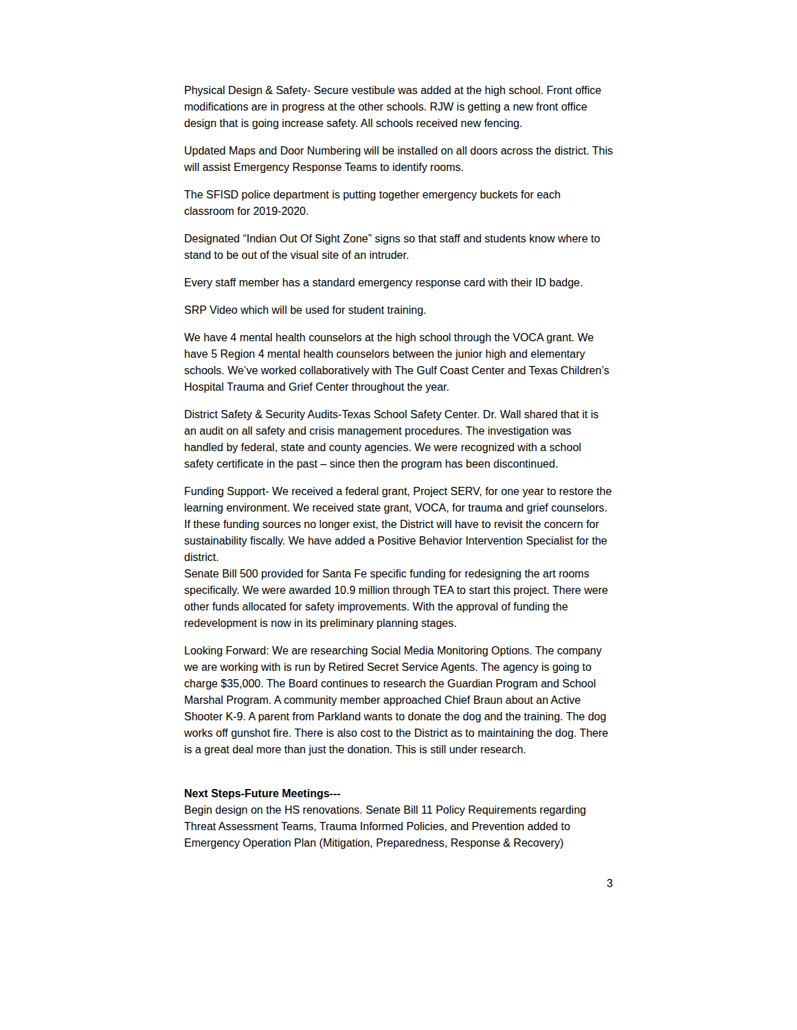Physical Design & Safety- Secure vestibule was added at the high school. Front office modifications are in progress at the other schools. RJW is getting a new front office design that is going increase safety. All schools received new fencing.
Updated Maps and Door Numbering will be installed on all doors across the district. This will assist Emergency Response Teams to identify rooms.
The SFISD police department is putting together emergency buckets for each classroom for 2019-2020.
Designated “Indian Out Of Sight Zone” signs so that staff and students know where to stand to be out of the visual site of an intruder.
Every staff member has a standard emergency response card with their ID badge.
SRP Video which will be used for student training.
We have 4 mental health counselors at the high school through the VOCA grant. We have 5 Region 4 mental health counselors between the junior high and elementary schools. We’ve worked collaboratively with The Gulf Coast Center and Texas Children’s Hospital Trauma and Grief Center throughout the year.
District Safety & Security Audits-Texas School Safety Center. Dr. Wall shared that it is an audit on all safety and crisis management procedures. The investigation was handled by federal, state and county agencies. We were recognized with a school safety certificate in the past – since then the program has been discontinued.
Funding Support- We received a federal grant, Project SERV, for one year to restore the learning environment. We received state grant, VOCA, for trauma and grief counselors.
If these funding sources no longer exist, the District will have to revisit the concern for sustainability fiscally. We have added a Positive Behavior Intervention Specialist for the district.
Senate Bill 500 provided for Santa Fe specific funding for redesigning the art rooms specifically. We were awarded 10.9 million through TEA to start this project. There were other funds allocated for safety improvements. With the approval of funding the redevelopment is now in its preliminary planning stages.
Looking Forward: We are researching Social Media Monitoring Options. The company we are working with is run by Retired Secret Service Agents. The agency is going to charge $35,000. The Board continues to research the Guardian Program and School Marshal Program. A community member approached Chief Braun about an Active Shooter K-9. A parent from Parkland wants to donate the dog and the training. The dog works off gunshot fire. There is also cost to the District as to maintaining the dog. There is a great deal more than just the donation. This is still under research.
Next Steps-Future Meetings---
Begin design on the HS renovations. Senate Bill 11 Policy Requirements regarding Threat Assessment Teams, Trauma Informed Policies, and Prevention added to Emergency Operation Plan (Mitigation, Preparedness, Response & Recovery)
3